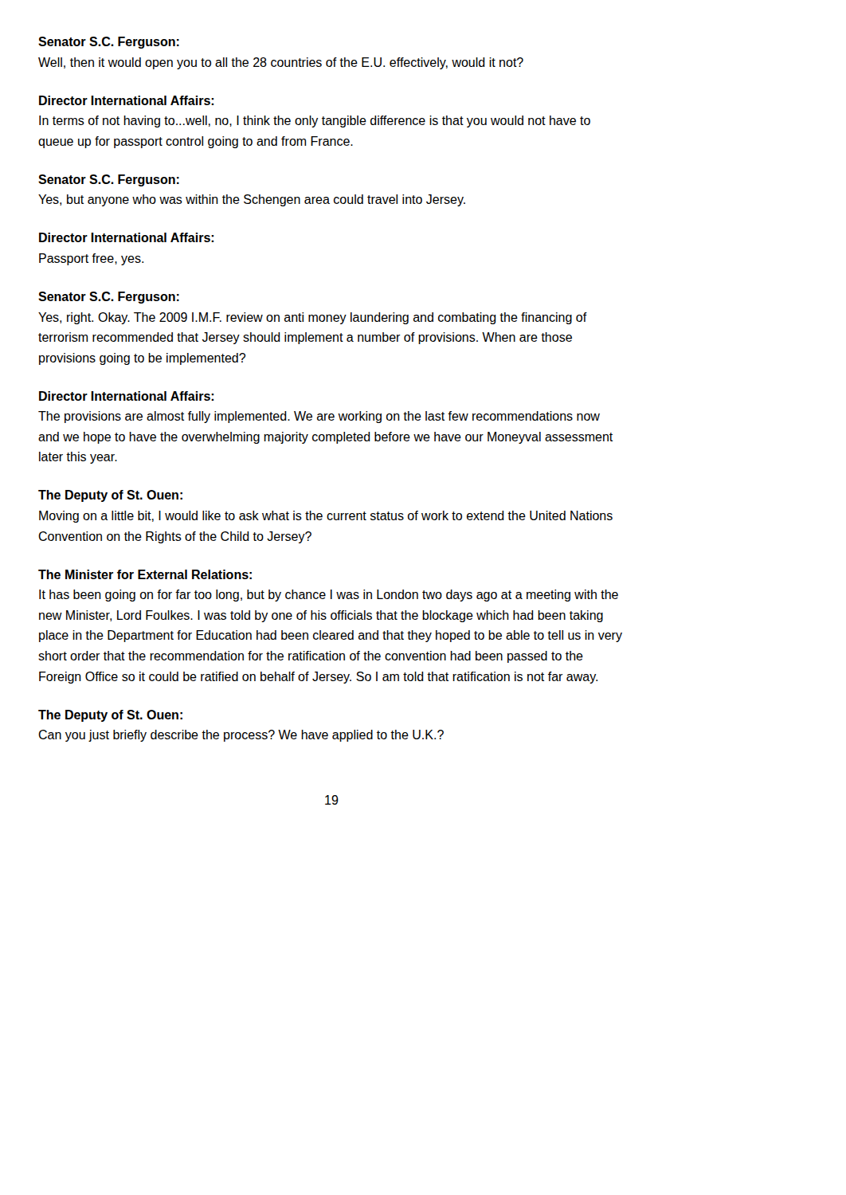Senator S.C. Ferguson:
Well, then it would open you to all the 28 countries of the E.U. effectively, would it not?
Director International Affairs:
In terms of not having to...well, no, I think the only tangible difference is that you would not have to queue up for passport control going to and from France.
Senator S.C. Ferguson:
Yes, but anyone who was within the Schengen area could travel into Jersey.
Director International Affairs:
Passport free, yes.
Senator S.C. Ferguson:
Yes, right. Okay. The 2009 I.M.F. review on anti money laundering and combating the financing of terrorism recommended that Jersey should implement a number of provisions. When are those provisions going to be implemented?
Director International Affairs:
The provisions are almost fully implemented. We are working on the last few recommendations now and we hope to have the overwhelming majority completed before we have our Moneyval assessment later this year.
The Deputy of St. Ouen:
Moving on a little bit, I would like to ask what is the current status of work to extend the United Nations Convention on the Rights of the Child to Jersey?
The Minister for External Relations:
It has been going on for far too long, but by chance I was in London two days ago at a meeting with the new Minister, Lord Foulkes. I was told by one of his officials that the blockage which had been taking place in the Department for Education had been cleared and that they hoped to be able to tell us in very short order that the recommendation for the ratification of the convention had been passed to the Foreign Office so it could be ratified on behalf of Jersey. So I am told that ratification is not far away.
The Deputy of St. Ouen:
Can you just briefly describe the process? We have applied to the U.K.?
19